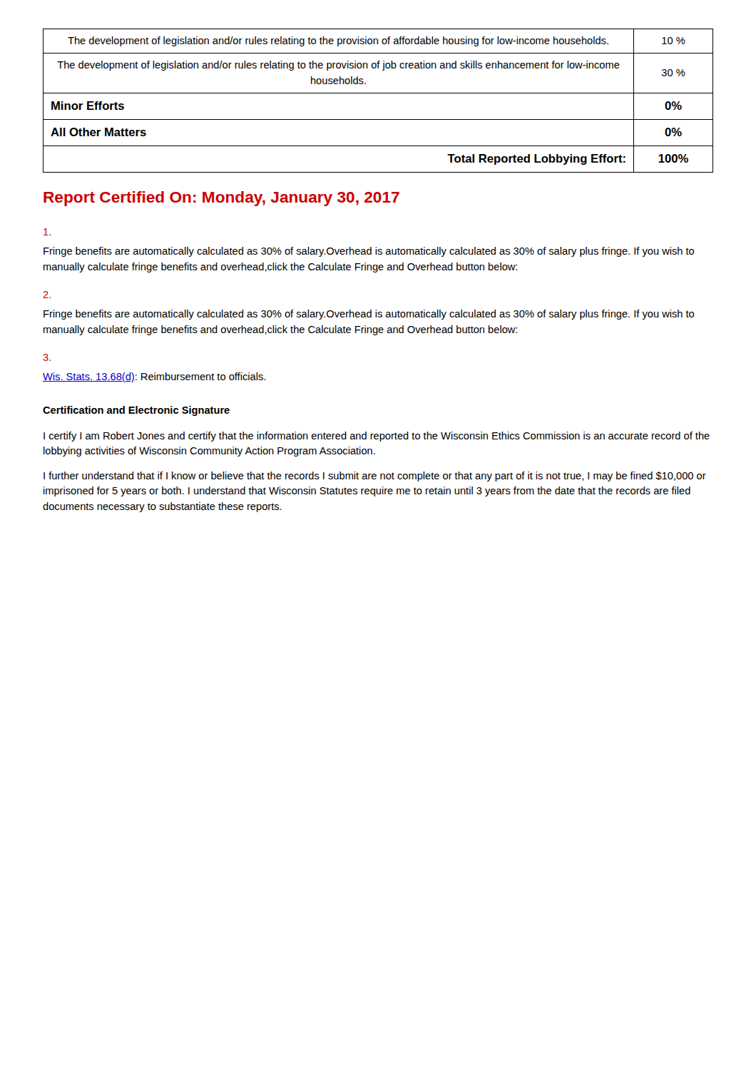| The development of legislation and/or rules relating to the provision of affordable housing for low-income households. | 10 % |
| The development of legislation and/or rules relating to the provision of job creation and skills enhancement for low-income households. | 30 % |
| Minor Efforts | 0% |
| All Other Matters | 0% |
| Total Reported Lobbying Effort: | 100% |
Report Certified On: Monday, January 30, 2017
1.
Fringe benefits are automatically calculated as 30% of salary.Overhead is automatically calculated as 30% of salary plus fringe. If you wish to manually calculate fringe benefits and overhead,click the Calculate Fringe and Overhead button below:
2.
Fringe benefits are automatically calculated as 30% of salary.Overhead is automatically calculated as 30% of salary plus fringe. If you wish to manually calculate fringe benefits and overhead,click the Calculate Fringe and Overhead button below:
3.
Wis. Stats. 13.68(d): Reimbursement to officials.
Certification and Electronic Signature
I certify I am Robert Jones and certify that the information entered and reported to the Wisconsin Ethics Commission is an accurate record of the lobbying activities of Wisconsin Community Action Program Association.
I further understand that if I know or believe that the records I submit are not complete or that any part of it is not true, I may be fined $10,000 or imprisoned for 5 years or both. I understand that Wisconsin Statutes require me to retain until 3 years from the date that the records are filed documents necessary to substantiate these reports.